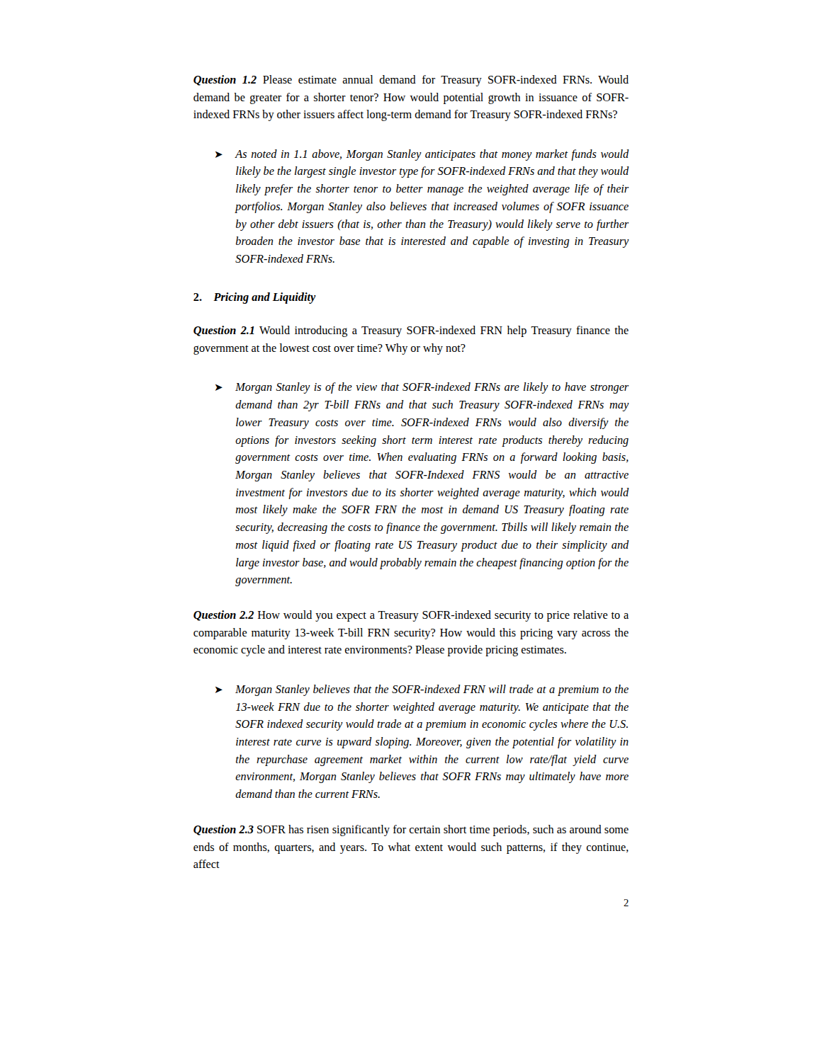Question 1.2 Please estimate annual demand for Treasury SOFR-indexed FRNs. Would demand be greater for a shorter tenor? How would potential growth in issuance of SOFR-indexed FRNs by other issuers affect long-term demand for Treasury SOFR-indexed FRNs?
As noted in 1.1 above, Morgan Stanley anticipates that money market funds would likely be the largest single investor type for SOFR-indexed FRNs and that they would likely prefer the shorter tenor to better manage the weighted average life of their portfolios. Morgan Stanley also believes that increased volumes of SOFR issuance by other debt issuers (that is, other than the Treasury) would likely serve to further broaden the investor base that is interested and capable of investing in Treasury SOFR-indexed FRNs.
2. Pricing and Liquidity
Question 2.1 Would introducing a Treasury SOFR-indexed FRN help Treasury finance the government at the lowest cost over time? Why or why not?
Morgan Stanley is of the view that SOFR-indexed FRNs are likely to have stronger demand than 2yr T-bill FRNs and that such Treasury SOFR-indexed FRNs may lower Treasury costs over time. SOFR-indexed FRNs would also diversify the options for investors seeking short term interest rate products thereby reducing government costs over time. When evaluating FRNs on a forward looking basis, Morgan Stanley believes that SOFR-Indexed FRNS would be an attractive investment for investors due to its shorter weighted average maturity, which would most likely make the SOFR FRN the most in demand US Treasury floating rate security, decreasing the costs to finance the government. Tbills will likely remain the most liquid fixed or floating rate US Treasury product due to their simplicity and large investor base, and would probably remain the cheapest financing option for the government.
Question 2.2 How would you expect a Treasury SOFR-indexed security to price relative to a comparable maturity 13-week T-bill FRN security? How would this pricing vary across the economic cycle and interest rate environments? Please provide pricing estimates.
Morgan Stanley believes that the SOFR-indexed FRN will trade at a premium to the 13-week FRN due to the shorter weighted average maturity. We anticipate that the SOFR indexed security would trade at a premium in economic cycles where the U.S. interest rate curve is upward sloping. Moreover, given the potential for volatility in the repurchase agreement market within the current low rate/flat yield curve environment, Morgan Stanley believes that SOFR FRNs may ultimately have more demand than the current FRNs.
Question 2.3 SOFR has risen significantly for certain short time periods, such as around some ends of months, quarters, and years. To what extent would such patterns, if they continue, affect
2